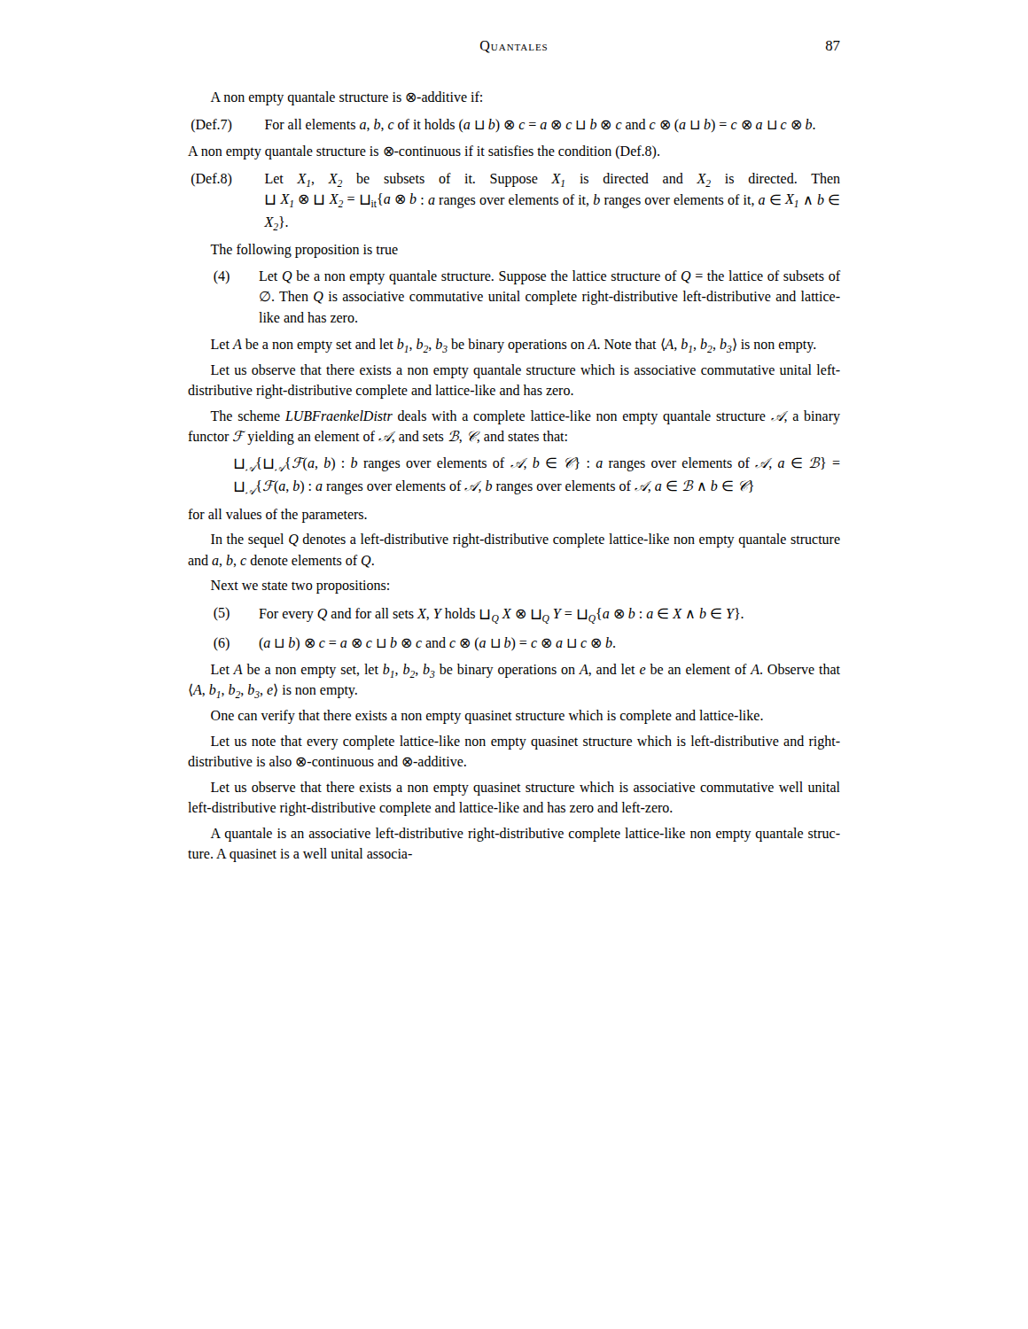Quantales 87
A non empty quantale structure is ⊗-additive if:
(Def.7)
For all elements a, b, c of it holds (a ⊔ b) ⊗ c = a ⊗ c ⊔ b ⊗ c and c ⊗ (a ⊔ b) = c ⊗ a ⊔ c ⊗ b.
A non empty quantale structure is ⊗-continuous if it satisfies the condition (Def.8).
(Def.8)
Let X1, X2 be subsets of it. Suppose X1 is directed and X2 is directed. Then ⊔ X1 ⊗ ⊔ X2 = ⊔it{a ⊗ b : a ranges over elements of it, b ranges over elements of it, a ∈ X1 ∧ b ∈ X2}.
The following proposition is true
(4)
Let Q be a non empty quantale structure. Suppose the lattice structure of Q = the lattice of subsets of ∅. Then Q is associative commutative unital complete right-distributive left-distributive and lattice-like and has zero.
Let A be a non empty set and let b1, b2, b3 be binary operations on A. Note that ⟨A, b1, b2, b3⟩ is non empty.
Let us observe that there exists a non empty quantale structure which is associative commutative unital left-distributive right-distributive complete and lattice-like and has zero.
The scheme LUBFraenkelDistr deals with a complete lattice-like non empty quantale structure 𝒜, a binary functor ℱ yielding an element of 𝒜, and sets ℬ, 𝒞, and states that:
⊔𝒜{⊔𝒜{ℱ(a, b) : b ranges over elements of 𝒜, b ∈ 𝒞} : a ranges over elements of 𝒜, a ∈ ℬ} = ⊔𝒜{ℱ(a, b) : a ranges over elements of 𝒜, b ranges over elements of 𝒜, a ∈ ℬ ∧ b ∈ 𝒞}
for all values of the parameters.
In the sequel Q denotes a left-distributive right-distributive complete lattice-like non empty quantale structure and a, b, c denote elements of Q.
Next we state two propositions:
(5)
For every Q and for all sets X, Y holds ⊔Q X ⊗ ⊔Q Y = ⊔Q{a ⊗ b : a ∈ X ∧ b ∈ Y}.
(6)
(a ⊔ b) ⊗ c = a ⊗ c ⊔ b ⊗ c and c ⊗ (a ⊔ b) = c ⊗ a ⊔ c ⊗ b.
Let A be a non empty set, let b1, b2, b3 be binary operations on A, and let e be an element of A. Observe that ⟨A, b1, b2, b3, e⟩ is non empty.
One can verify that there exists a non empty quasinet structure which is complete and lattice-like.
Let us note that every complete lattice-like non empty quasinet structure which is left-distributive and right-distributive is also ⊗-continuous and ⊗-additive.
Let us observe that there exists a non empty quasinet structure which is associative commutative well unital left-distributive right-distributive complete and lattice-like and has zero and left-zero.
A quantale is an associative left-distributive right-distributive complete lattice-like non empty quantale structure. A quasinet is a well unital associa-